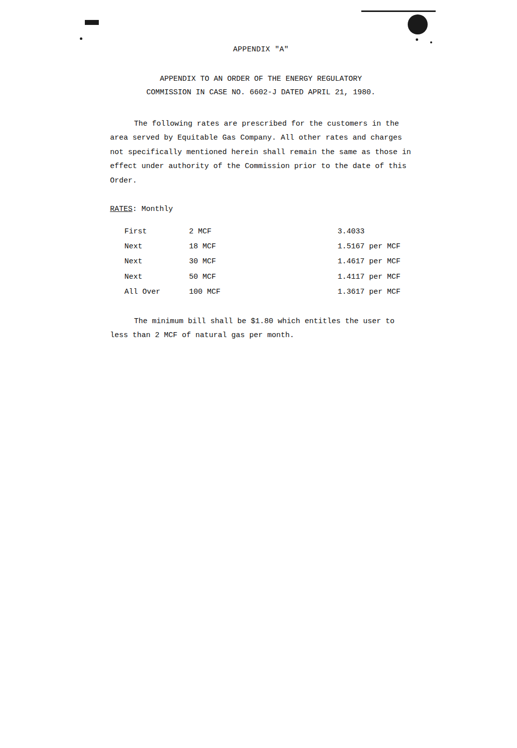APPENDIX "A"
APPENDIX TO AN ORDER OF THE ENERGY REGULATORY
COMMISSION IN CASE NO. 6602-J DATED APRIL 21, 1980.
The following rates are prescribed for the customers in the area served by Equitable Gas Company. All other rates and charges not specifically mentioned herein shall remain the same as those in effect under authority of the Commission prior to the date of this Order.
RATES: Monthly
| First | 2 MCF | | 3.4033 |
| Next | 18 MCF | | 1.5167 per MCF |
| Next | 30 MCF | | 1.4617 per MCF |
| Next | 50 MCF | | 1.4117 per MCF |
| All Over | 100 MCF | | 1.3617 per MCF |
The minimum bill shall be $1.80 which entitles the user to less than 2 MCF of natural gas per month.